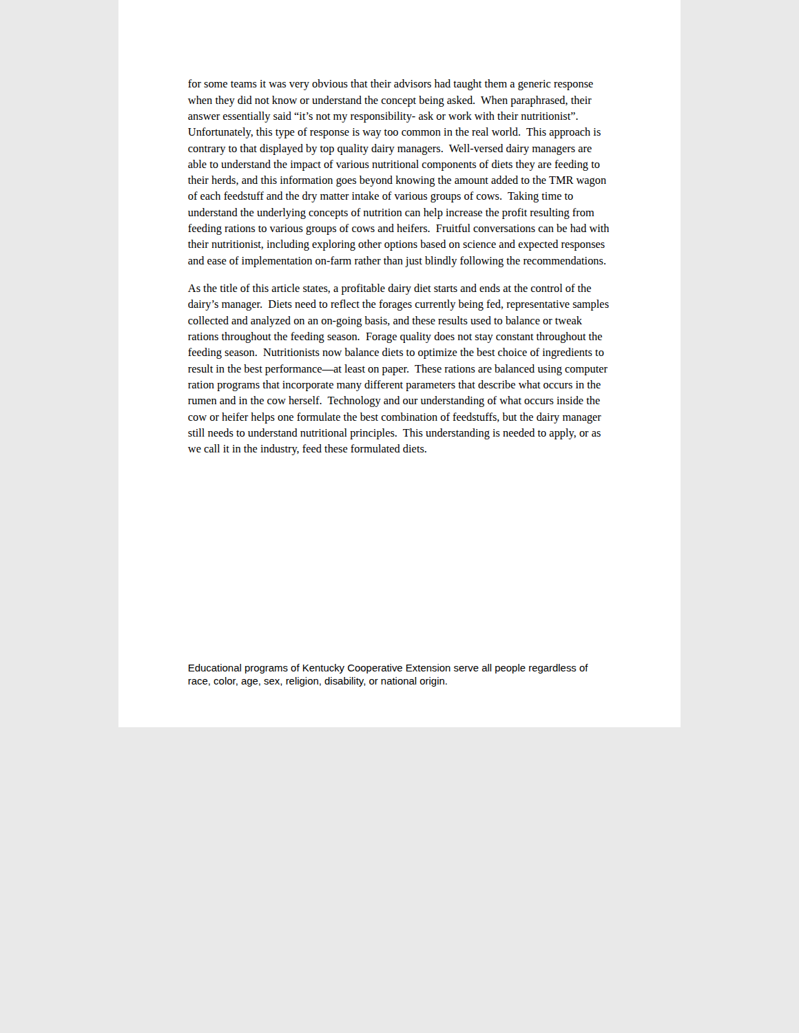for some teams it was very obvious that their advisors had taught them a generic response when they did not know or understand the concept being asked. When paraphrased, their answer essentially said “it’s not my responsibility- ask or work with their nutritionist”. Unfortunately, this type of response is way too common in the real world. This approach is contrary to that displayed by top quality dairy managers. Well-versed dairy managers are able to understand the impact of various nutritional components of diets they are feeding to their herds, and this information goes beyond knowing the amount added to the TMR wagon of each feedstuff and the dry matter intake of various groups of cows. Taking time to understand the underlying concepts of nutrition can help increase the profit resulting from feeding rations to various groups of cows and heifers. Fruitful conversations can be had with their nutritionist, including exploring other options based on science and expected responses and ease of implementation on-farm rather than just blindly following the recommendations.
As the title of this article states, a profitable dairy diet starts and ends at the control of the dairy’s manager. Diets need to reflect the forages currently being fed, representative samples collected and analyzed on an on-going basis, and these results used to balance or tweak rations throughout the feeding season. Forage quality does not stay constant throughout the feeding season. Nutritionists now balance diets to optimize the best choice of ingredients to result in the best performance—at least on paper. These rations are balanced using computer ration programs that incorporate many different parameters that describe what occurs in the rumen and in the cow herself. Technology and our understanding of what occurs inside the cow or heifer helps one formulate the best combination of feedstuffs, but the dairy manager still needs to understand nutritional principles. This understanding is needed to apply, or as we call it in the industry, feed these formulated diets.
Educational programs of Kentucky Cooperative Extension serve all people regardless of race, color, age, sex, religion, disability, or national origin.